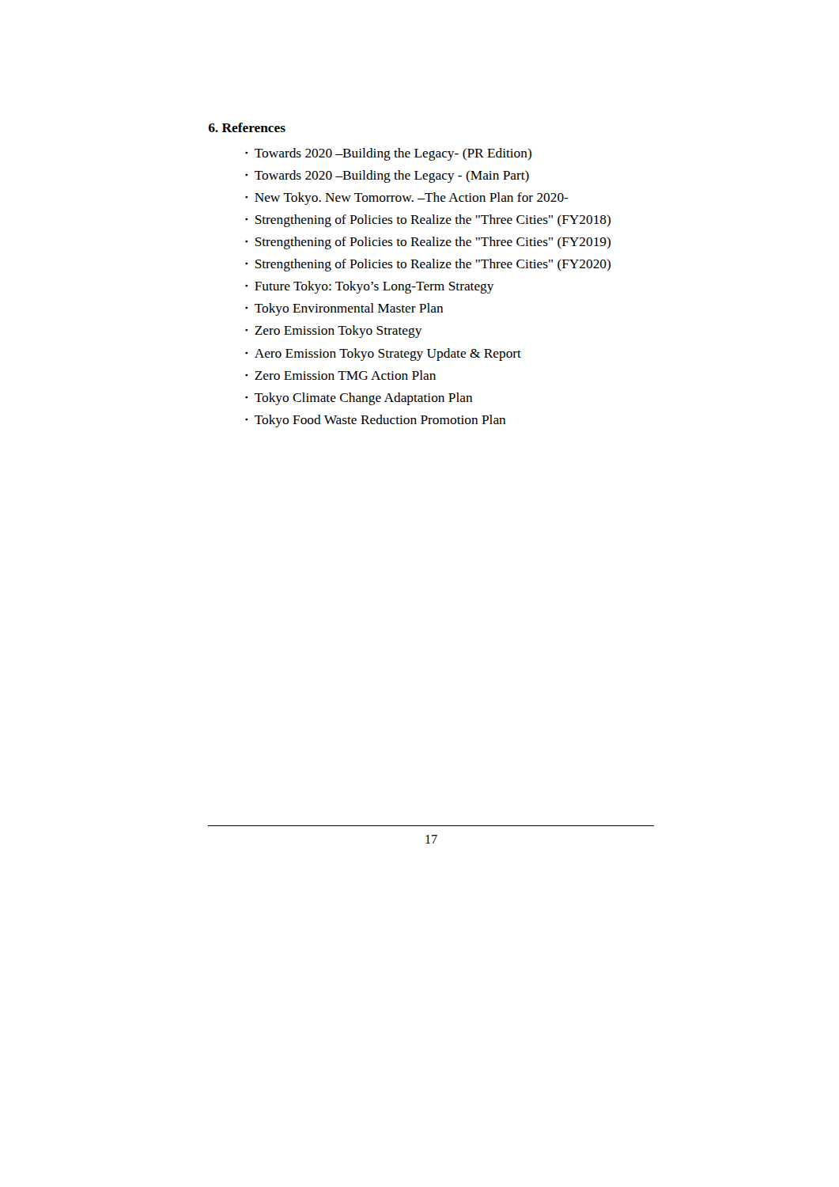6. References
・Towards 2020 –Building the Legacy- (PR Edition)
・Towards 2020 –Building the Legacy - (Main Part)
・New Tokyo. New Tomorrow. –The Action Plan for 2020-
・Strengthening of Policies to Realize the "Three Cities" (FY2018)
・Strengthening of Policies to Realize the "Three Cities" (FY2019)
・Strengthening of Policies to Realize the "Three Cities" (FY2020)
・Future Tokyo: Tokyo’s Long-Term Strategy
・Tokyo Environmental Master Plan
・Zero Emission Tokyo Strategy
・Aero Emission Tokyo Strategy Update & Report
・Zero Emission TMG Action Plan
・Tokyo Climate Change Adaptation Plan
・Tokyo Food Waste Reduction Promotion Plan
17